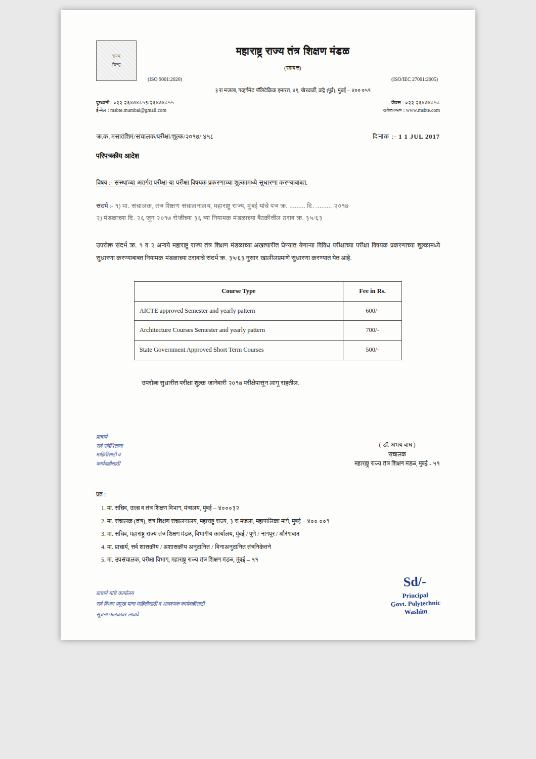राज्य
चिन्ह
महाराष्ट्र राज्य तंत्र शिक्षण मंडळ
(स्वायत्त)
(ISO 9001:2020) (ISO/IEC 27001:2005)
३ रा मजला, गव्हर्नमेंट पॉलिटेक्निक इमारत, ४९, खेरवाडी, वांद्रे (पूर्व), मुंबई – ४०० ०५१
दूरध्वनी : ०२२-२६४७४८५३/२६४७४८५५
ई-मेल : msbte.mumbai@gmail.com
फॅक्स : ०२२-२६४७४८५८
संकेतस्थळ : www.msbte.com
क्र.क. मसातंशिमं/संचालक/परीक्षा/शुल्क/२०१७/ ४५८ दिनांक :- 1 1 JUL 2017
परिपत्रकीय आदेश
विषय :- संस्थांच्या अंतर्गत परीक्षा-या परीक्षा विषयक प्रकरणाच्या शुल्कामध्ये सुधारणा करण्याबाबत.
संदर्भ :- १) मा. संचालक, तंत्र शिक्षण संचालनालय, महाराष्ट्र राज्य, मुंबई यांचे पत्र क्र. ......... दि. ......... २०१७
२) मंडळाच्या दि. २६ जून २०१७ रोजीच्या ३६ व्या नियामक मंडळाच्या बैठकीतील ठराव क्र. ३५/६३
उपरोक्त संदर्भ क्र. १ व २ अन्वये महाराष्ट्र राज्य तंत्र शिक्षण मंडळाच्या अखत्यारीत घेण्यात येणाऱ्या विविध परीक्षांच्या परीक्षा विषयक प्रकरणांच्या शुल्कामध्ये सुधारणा करण्याबाबत नियामक मंडळाच्या ठरावाचे संदर्भ क्र. ३५/६३ नुसार खालीलप्रमाणे सुधारणा करण्यात येत आहे.
| Course Type | Fee in Rs. |
| --- | --- |
| AICTE approved Semester and yearly pattern | 600/- |
| Architecture Courses Semester and yearly pattern | 700/- |
| State Government Approved Short Term Courses | 500/- |
उपरोक्त सुधारीत परीक्षा शुल्क जानेवारी २०१७ परीक्षेपासून लागू राहतील.
प्राचार्य
सर्व संबंधितांना
माहितीसाठी व
कार्यवाहीसाठी
( डॉ. अभय वाघ )
संचालक
महाराष्ट्र राज्य तंत्र शिक्षण मंडळ, मुंबई - ५१
प्रत :
मा. सचिव, उच्च व तंत्र शिक्षण विभाग, मंत्रालय, मुंबई – ४०००३२
मा. संचालक (तंत्र), तंत्र शिक्षण संचालनालय, महाराष्ट्र राज्य, ३ रा मजला, महापालिका मार्ग, मुंबई – ४०० ००१
मा. सचिव, महाराष्ट्र राज्य तंत्र शिक्षण मंडळ, विभागीय कार्यालय, मुंबई / पुणे / नागपूर / औरंगाबाद
मा. प्राचार्य, सर्व शासकीय / अशासकीय अनुदानित / विनाअनुदानित तंत्रनिकेतने
मा. उपसंचालक, परीक्षा विभाग, महाराष्ट्र राज्य तंत्र शिक्षण मंडळ, मुंबई – ५१
प्राचार्य यांचे कार्यालय
सर्व विभाग प्रमुख यांना माहितीसाठी व आवश्यक कार्यवाहीसाठी
सूचना फलकावर लावावे
Sd/-
Principal
Govt. Polytechnic
Washim